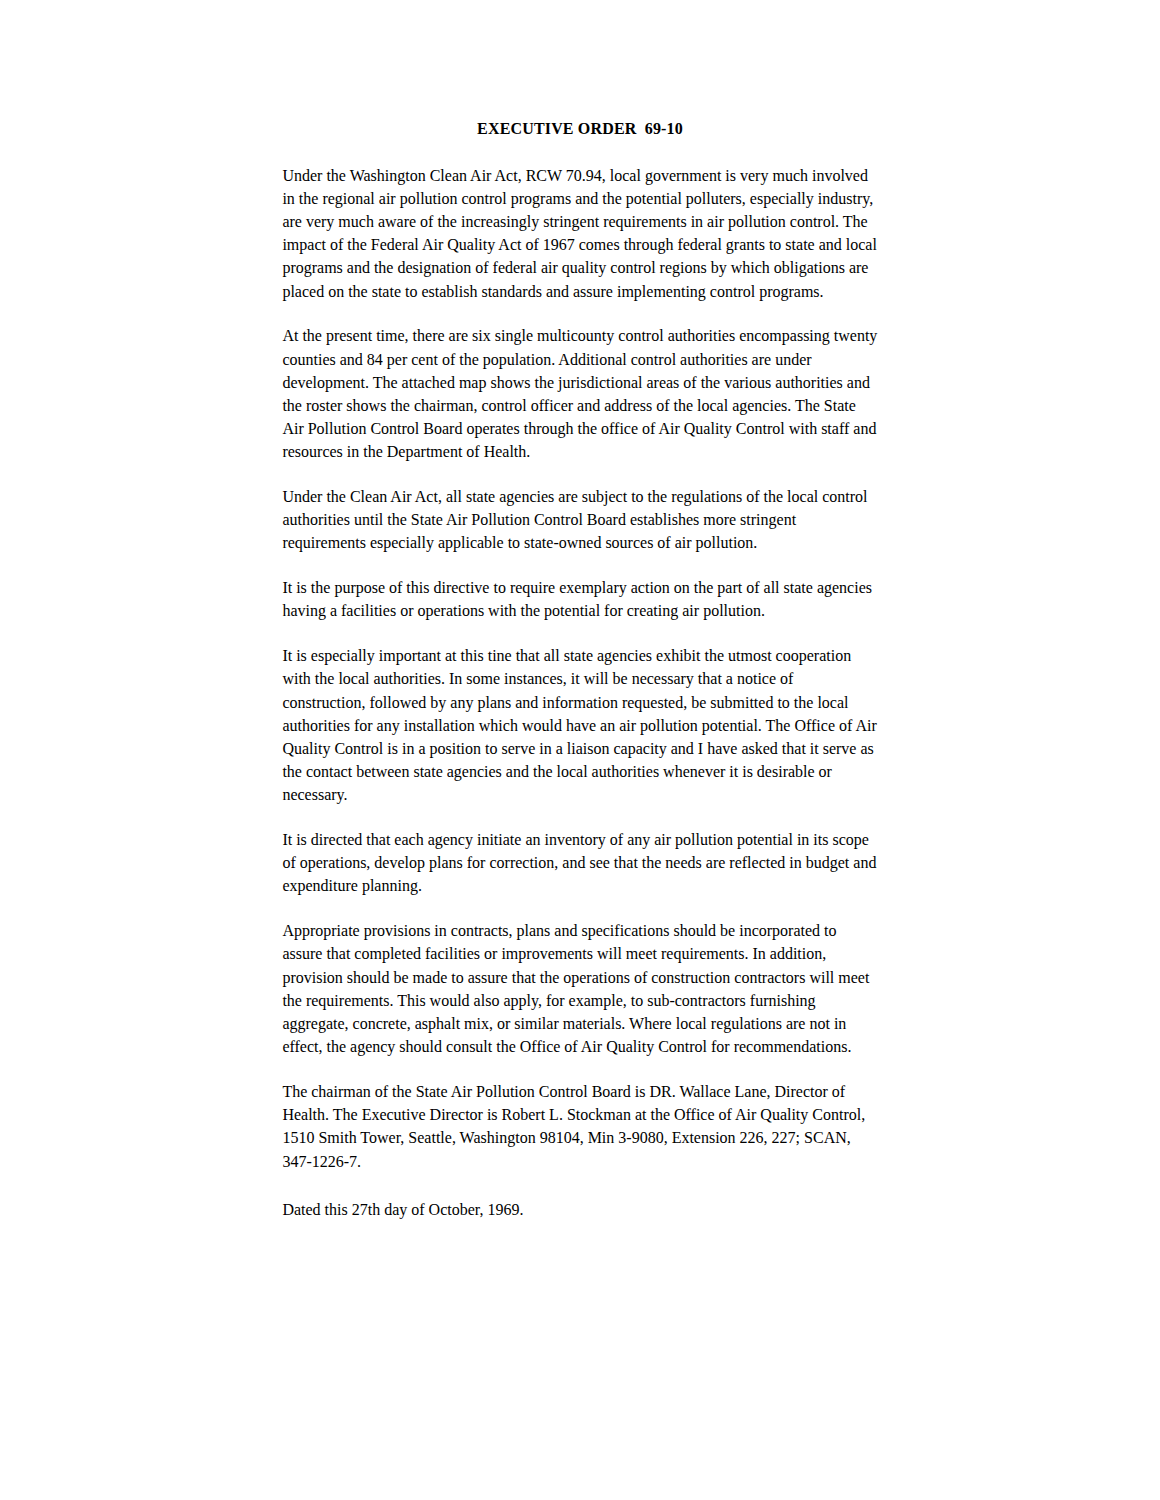EXECUTIVE ORDER 69-10
Under the Washington Clean Air Act, RCW 70.94, local government is very much involved in the regional air pollution control programs and the potential polluters, especially industry, are very much aware of the increasingly stringent requirements in air pollution control. The impact of the Federal Air Quality Act of 1967 comes through federal grants to state and local programs and the designation of federal air quality control regions by which obligations are placed on the state to establish standards and assure implementing control programs.
At the present time, there are six single multicounty control authorities encompassing twenty counties and 84 per cent of the population. Additional control authorities are under development. The attached map shows the jurisdictional areas of the various authorities and the roster shows the chairman, control officer and address of the local agencies. The State Air Pollution Control Board operates through the office of Air Quality Control with staff and resources in the Department of Health.
Under the Clean Air Act, all state agencies are subject to the regulations of the local control authorities until the State Air Pollution Control Board establishes more stringent requirements especially applicable to state-owned sources of air pollution.
It is the purpose of this directive to require exemplary action on the part of all state agencies having a facilities or operations with the potential for creating air pollution.
It is especially important at this tine that all state agencies exhibit the utmost cooperation with the local authorities. In some instances, it will be necessary that a notice of construction, followed by any plans and information requested, be submitted to the local authorities for any installation which would have an air pollution potential. The Office of Air Quality Control is in a position to serve in a liaison capacity and I have asked that it serve as the contact between state agencies and the local authorities whenever it is desirable or necessary.
It is directed that each agency initiate an inventory of any air pollution potential in its scope of operations, develop plans for correction, and see that the needs are reflected in budget and expenditure planning.
Appropriate provisions in contracts, plans and specifications should be incorporated to assure that completed facilities or improvements will meet requirements. In addition, provision should be made to assure that the operations of construction contractors will meet the requirements. This would also apply, for example, to sub-contractors furnishing aggregate, concrete, asphalt mix, or similar materials. Where local regulations are not in effect, the agency should consult the Office of Air Quality Control for recommendations.
The chairman of the State Air Pollution Control Board is DR. Wallace Lane, Director of Health. The Executive Director is Robert L. Stockman at the Office of Air Quality Control, 1510 Smith Tower, Seattle, Washington 98104, Min 3-9080, Extension 226, 227; SCAN, 347-1226-7.
Dated this 27th day of October, 1969.